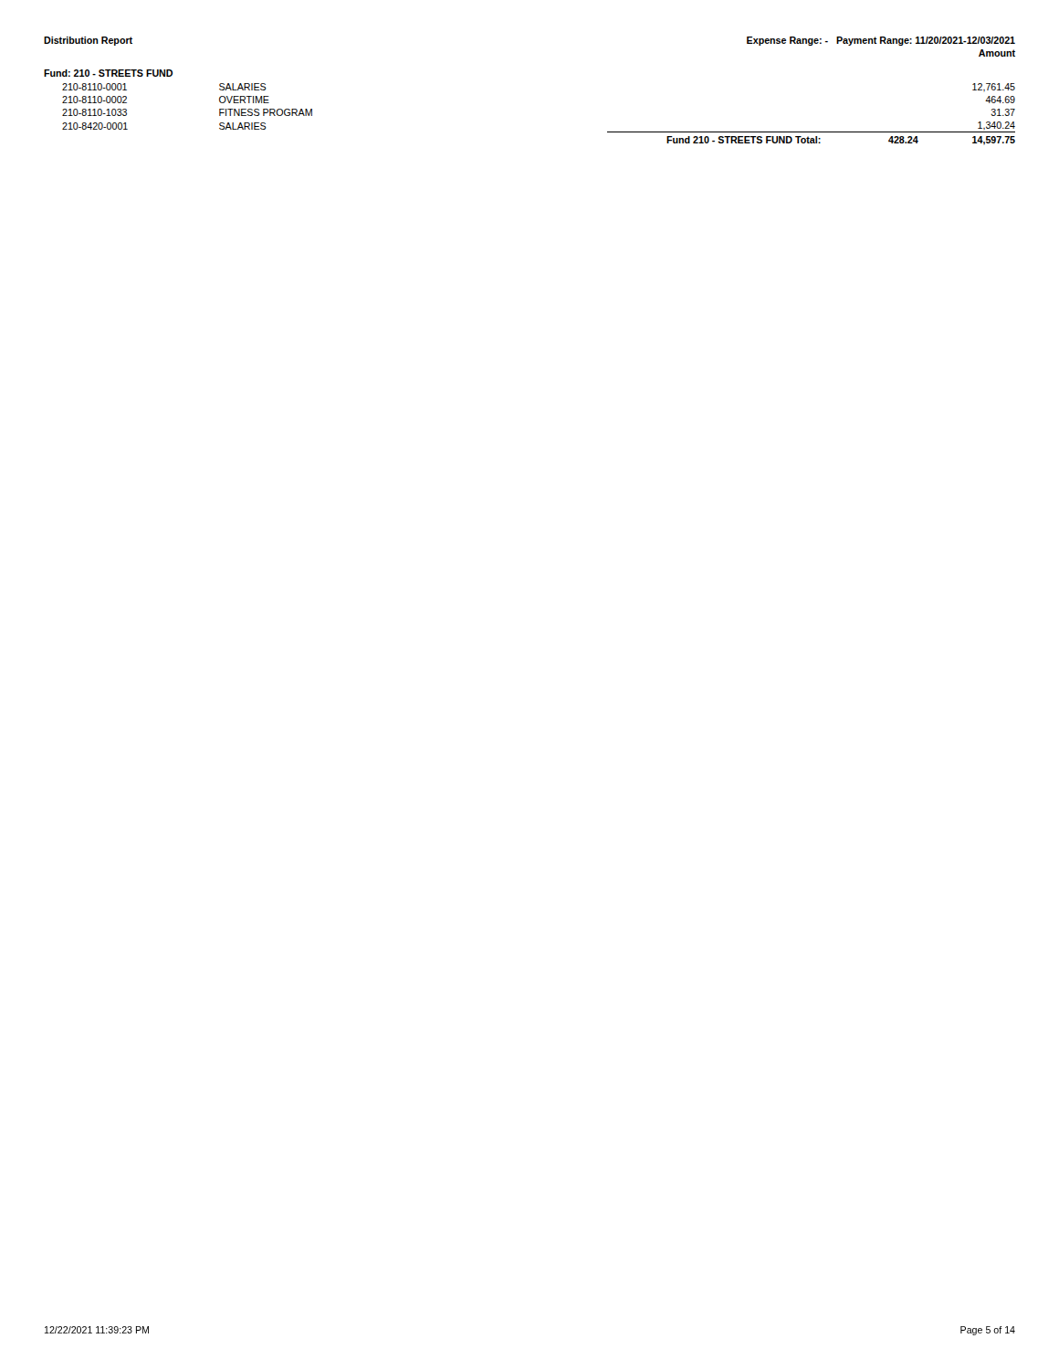Distribution Report Expense Range: - Payment Range: 11/20/2021-12/03/2021
Amount
Fund: 210 - STREETS FUND
| 210-8110-0001 | SALARIES | | | 12,761.45 |
| 210-8110-0002 | OVERTIME | | | 464.69 |
| 210-8110-1033 | FITNESS PROGRAM | | | 31.37 |
| 210-8420-0001 | SALARIES | | | 1,340.24 |
| | | Fund 210 - STREETS FUND Total: | 428.24 | 14,597.75 |
12/22/2021 11:39:23 PM Page 5 of 14